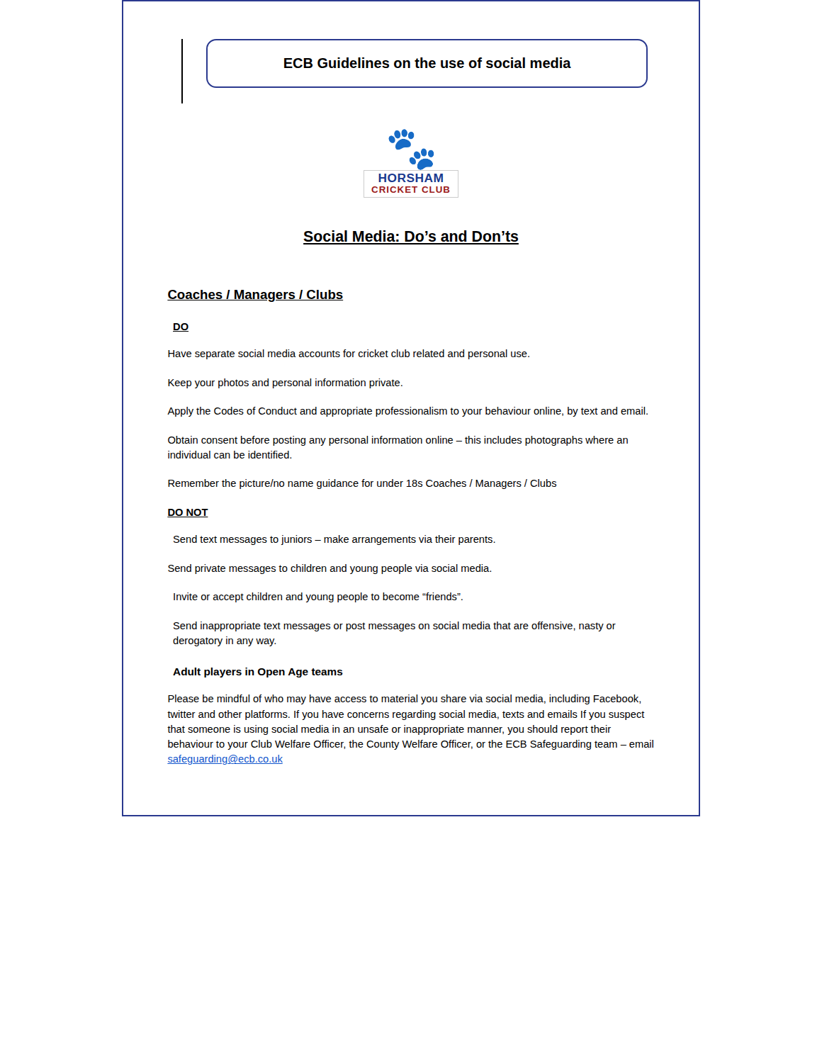ECB Guidelines on the use of social media
🐾 HORSHAM CRICKET CLUB
Social Media: Do’s and Don’ts
Coaches / Managers / Clubs
DO
Have separate social media accounts for cricket club related and personal use.
Keep your photos and personal information private.
Apply the Codes of Conduct and appropriate professionalism to your behaviour online, by text and email.
Obtain consent before posting any personal information online – this includes photographs where an individual can be identified.
Remember the picture/no name guidance for under 18s Coaches / Managers / Clubs
DO NOT
Send text messages to juniors – make arrangements via their parents.
Send private messages to children and young people via social media.
Invite or accept children and young people to become “friends”.
Send inappropriate text messages or post messages on social media that are offensive, nasty or derogatory in any way.
Adult players in Open Age teams
Please be mindful of who may have access to material you share via social media, including Facebook, twitter and other platforms. If you have concerns regarding social media, texts and emails If you suspect that someone is using social media in an unsafe or inappropriate manner, you should report their behaviour to your Club Welfare Officer, the County Welfare Officer, or the ECB Safeguarding team – email safeguarding@ecb.co.uk